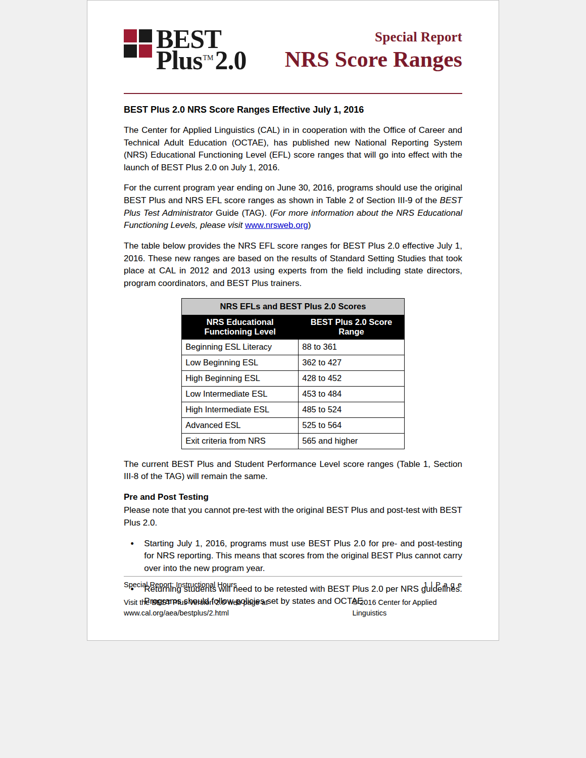BEST Plus TM 2.0
Special Report
NRS Score Ranges
BEST Plus 2.0 NRS Score Ranges Effective July 1, 2016
The Center for Applied Linguistics (CAL) in in cooperation with the Office of Career and Technical Adult Education (OCTAE), has published new National Reporting System (NRS) Educational Functioning Level (EFL) score ranges that will go into effect with the launch of BEST Plus 2.0 on July 1, 2016.
For the current program year ending on June 30, 2016, programs should use the original BEST Plus and NRS EFL score ranges as shown in Table 2 of Section III-9 of the BEST Plus Test Administrator Guide (TAG). (For more information about the NRS Educational Functioning Levels, please visit www.nrsweb.org)
The table below provides the NRS EFL score ranges for BEST Plus 2.0 effective July 1, 2016. These new ranges are based on the results of Standard Setting Studies that took place at CAL in 2012 and 2013 using experts from the field including state directors, program coordinators, and BEST Plus trainers.
| NRS EFLs and BEST Plus 2.0 Scores |
| --- |
| NRS Educational Functioning Level | BEST Plus 2.0 Score Range |
| Beginning ESL Literacy | 88 to 361 |
| Low Beginning ESL | 362 to 427 |
| High Beginning ESL | 428 to 452 |
| Low Intermediate ESL | 453 to 484 |
| High Intermediate ESL | 485 to 524 |
| Advanced ESL | 525 to 564 |
| Exit criteria from NRS | 565 and higher |
The current BEST Plus and Student Performance Level score ranges (Table 1, Section III-8 of the TAG) will remain the same.
Pre and Post Testing
Please note that you cannot pre-test with the original BEST Plus and post-test with BEST Plus 2.0.
Starting July 1, 2016, programs must use BEST Plus 2.0 for pre- and post-testing for NRS reporting. This means that scores from the original BEST Plus cannot carry over into the new program year.
Returning students will need to be retested with BEST Plus 2.0 per NRS guidelines. Programs should follow policies set by states and OCTAE.
Special Report: Instructional Hours 1 | P a g e
Visit the BEST Plus Version 2.0 web page at www.cal.org/aea/bestplus/2.html © 2016 Center for Applied Linguistics